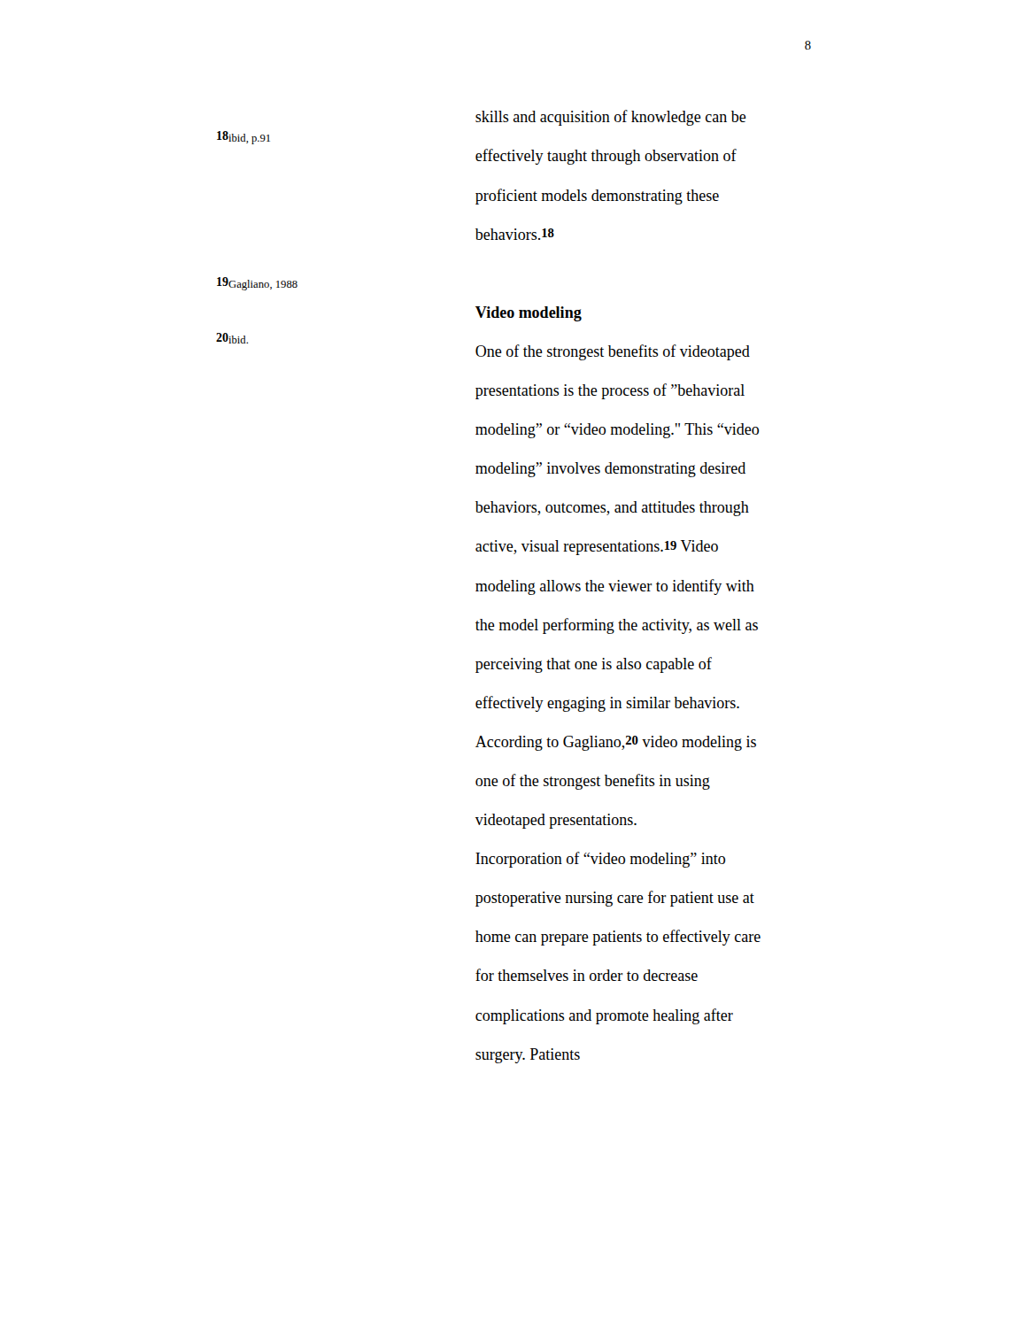8
18ibid, p.91
19Gagliano, 1988
20ibid.
skills and acquisition of knowledge can be effectively taught through observation of proficient models demonstrating these behaviors.18
Video modeling
One of the strongest benefits of videotaped presentations is the process of ”behavioral modeling” or “video modeling." This “video modeling” involves demonstrating desired behaviors, outcomes, and attitudes through active, visual representations.19 Video modeling allows the viewer to identify with the model performing the activity, as well as perceiving that one is also capable of effectively engaging in similar behaviors. According to Gagliano,20 video modeling is one of the strongest benefits in using videotaped presentations.
Incorporation of “video modeling” into postoperative nursing care for patient use at home can prepare patients to effectively care for themselves in order to decrease complications and promote healing after surgery. Patients